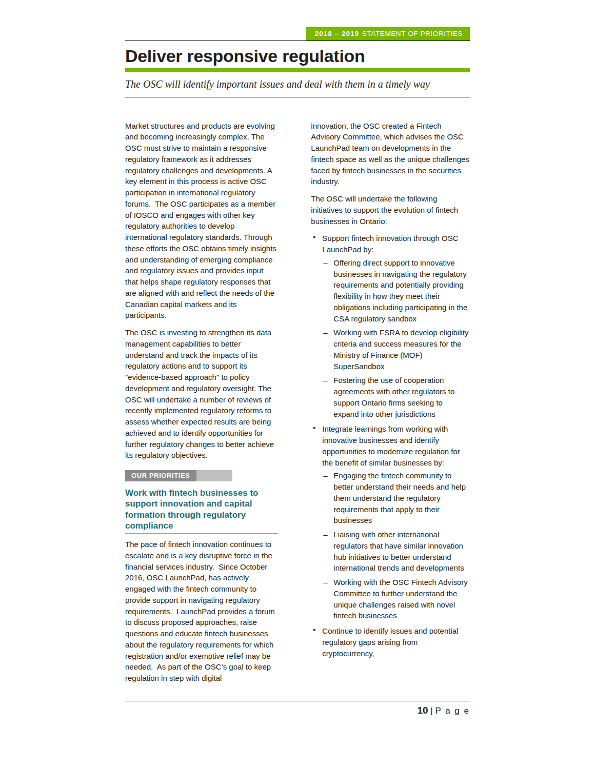2018 – 2019 STATEMENT OF PRIORITIES
Deliver responsive regulation
The OSC will identify important issues and deal with them in a timely way
Market structures and products are evolving and becoming increasingly complex. The OSC must strive to maintain a responsive regulatory framework as it addresses regulatory challenges and developments. A key element in this process is active OSC participation in international regulatory forums. The OSC participates as a member of IOSCO and engages with other key regulatory authorities to develop international regulatory standards. Through these efforts the OSC obtains timely insights and understanding of emerging compliance and regulatory issues and provides input that helps shape regulatory responses that are aligned with and reflect the needs of the Canadian capital markets and its participants.
The OSC is investing to strengthen its data management capabilities to better understand and track the impacts of its regulatory actions and to support its "evidence-based approach" to policy development and regulatory oversight. The OSC will undertake a number of reviews of recently implemented regulatory reforms to assess whether expected results are being achieved and to identify opportunities for further regulatory changes to better achieve its regulatory objectives.
OUR PRIORITIES
Work with fintech businesses to support innovation and capital formation through regulatory compliance
The pace of fintech innovation continues to escalate and is a key disruptive force in the financial services industry. Since October 2016, OSC LaunchPad, has actively engaged with the fintech community to provide support in navigating regulatory requirements. LaunchPad provides a forum to discuss proposed approaches, raise questions and educate fintech businesses about the regulatory requirements for which registration and/or exemptive relief may be needed. As part of the OSC’s goal to keep regulation in step with digital
innovation, the OSC created a Fintech Advisory Committee, which advises the OSC LaunchPad team on developments in the fintech space as well as the unique challenges faced by fintech businesses in the securities industry.
The OSC will undertake the following initiatives to support the evolution of fintech businesses in Ontario:
Support fintech innovation through OSC LaunchPad by:
Offering direct support to innovative businesses in navigating the regulatory requirements and potentially providing flexibility in how they meet their obligations including participating in the CSA regulatory sandbox
Working with FSRA to develop eligibility criteria and success measures for the Ministry of Finance (MOF) SuperSandbox
Fostering the use of cooperation agreements with other regulators to support Ontario firms seeking to expand into other jurisdictions
Integrate learnings from working with innovative businesses and identify opportunities to modernize regulation for the benefit of similar businesses by:
Engaging the fintech community to better understand their needs and help them understand the regulatory requirements that apply to their businesses
Liaising with other international regulators that have similar innovation hub initiatives to better understand international trends and developments
Working with the OSC Fintech Advisory Committee to further understand the unique challenges raised with novel fintech businesses
Continue to identify issues and potential regulatory gaps arising from cryptocurrency,
10 | P a g e